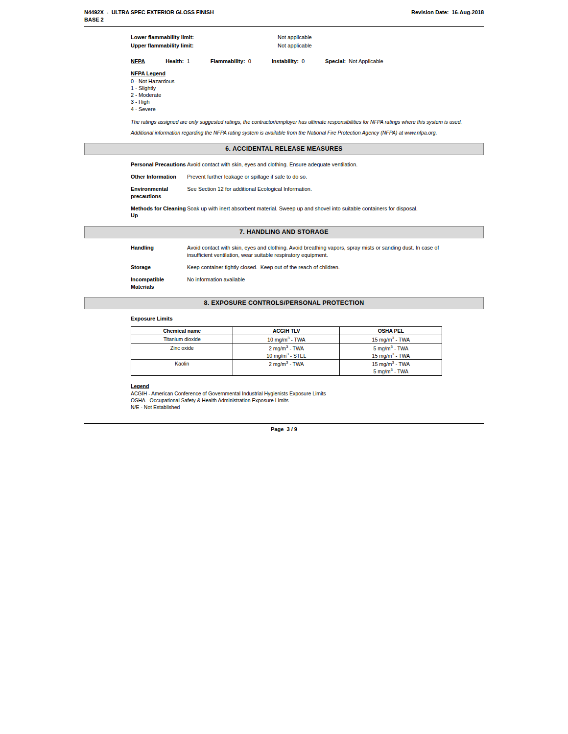N4492X - ULTRA SPEC EXTERIOR GLOSS FINISH
BASE 2
Revision Date: 16-Aug-2018
Lower flammability limit:
Not applicable
Upper flammability limit:
Not applicable
NFPA
Health: 1
Flammability: 0
Instability: 0
Special: Not Applicable
NFPA Legend
0 - Not Hazardous
1 - Slightly
2 - Moderate
3 - High
4 - Severe
The ratings assigned are only suggested ratings, the contractor/employer has ultimate responsibilities for NFPA ratings where this system is used.
Additional information regarding the NFPA rating system is available from the National Fire Protection Agency (NFPA) at www.nfpa.org.
6. ACCIDENTAL RELEASE MEASURES
Personal Precautions
Avoid contact with skin, eyes and clothing. Ensure adequate ventilation.
Other Information
Prevent further leakage or spillage if safe to do so.
Environmental precautions
See Section 12 for additional Ecological Information.
Methods for Cleaning Up
Soak up with inert absorbent material. Sweep up and shovel into suitable containers for disposal.
7. HANDLING AND STORAGE
Handling
Avoid contact with skin, eyes and clothing. Avoid breathing vapors, spray mists or sanding dust. In case of insufficient ventilation, wear suitable respiratory equipment.
Storage
Keep container tightly closed. Keep out of the reach of children.
Incompatible Materials
No information available
8. EXPOSURE CONTROLS/PERSONAL PROTECTION
Exposure Limits
| Chemical name | ACGIH TLV | OSHA PEL |
| --- | --- | --- |
| Titanium dioxide | 10 mg/m 3 - TWA | 15 mg/m 3 - TWA |
| Zinc oxide | 2 mg/m 3 - TWA 10 mg/m 3 - STEL | 5 mg/m 3 - TWA 15 mg/m 3 - TWA |
| Kaolin | 2 mg/m 3 - TWA | 15 mg/m 3 - TWA 5 mg/m 3 - TWA |
Legend
ACGIH - American Conference of Governmental Industrial Hygienists Exposure Limits
OSHA - Occupational Safety & Health Administration Exposure Limits
N/E - Not Established
Page 3 / 9